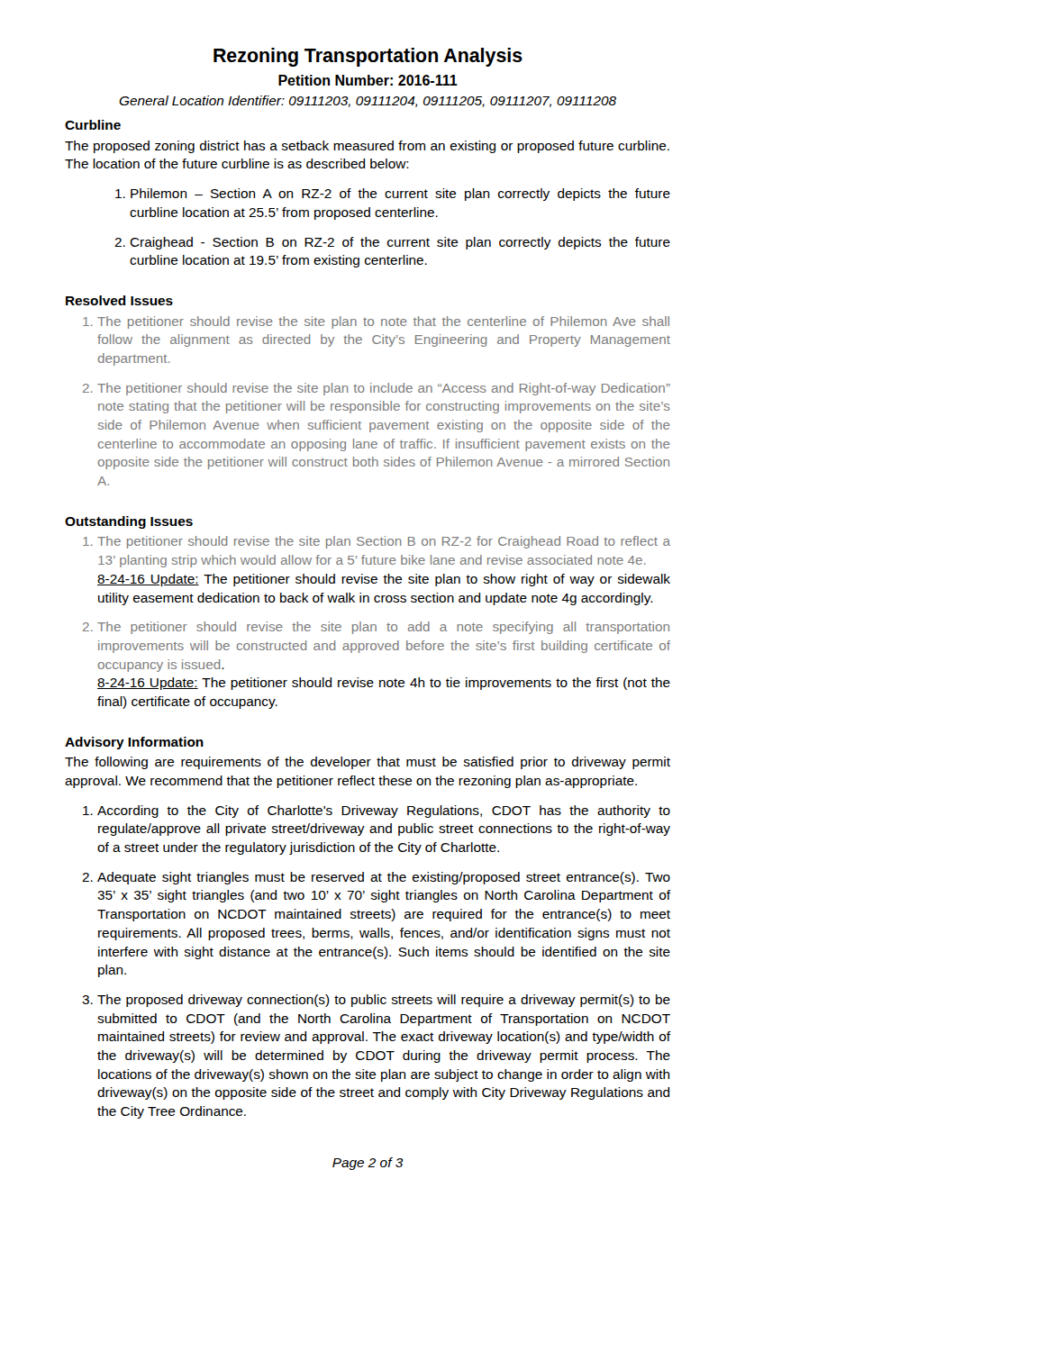Rezoning Transportation Analysis
Petition Number: 2016-111
General Location Identifier: 09111203, 09111204, 09111205, 09111207, 09111208
Curbline
The proposed zoning district has a setback measured from an existing or proposed future curbline. The location of the future curbline is as described below:
Philemon – Section A on RZ-2 of the current site plan correctly depicts the future curbline location at 25.5’ from proposed centerline.
Craighead - Section B on RZ-2 of the current site plan correctly depicts the future curbline location at 19.5’ from existing centerline.
Resolved Issues
The petitioner should revise the site plan to note that the centerline of Philemon Ave shall follow the alignment as directed by the City’s Engineering and Property Management department.
The petitioner should revise the site plan to include an “Access and Right-of-way Dedication” note stating that the petitioner will be responsible for constructing improvements on the site’s side of Philemon Avenue when sufficient pavement existing on the opposite side of the centerline to accommodate an opposing lane of traffic. If insufficient pavement exists on the opposite side the petitioner will construct both sides of Philemon Avenue - a mirrored Section A.
Outstanding Issues
The petitioner should revise the site plan Section B on RZ-2 for Craighead Road to reflect a 13’ planting strip which would allow for a 5’ future bike lane and revise associated note 4e.
8-24-16 Update: The petitioner should revise the site plan to show right of way or sidewalk utility easement dedication to back of walk in cross section and update note 4g accordingly.
The petitioner should revise the site plan to add a note specifying all transportation improvements will be constructed and approved before the site’s first building certificate of occupancy is issued.
8-24-16 Update: The petitioner should revise note 4h to tie improvements to the first (not the final) certificate of occupancy.
Advisory Information
The following are requirements of the developer that must be satisfied prior to driveway permit approval. We recommend that the petitioner reflect these on the rezoning plan as-appropriate.
According to the City of Charlotte's Driveway Regulations, CDOT has the authority to regulate/approve all private street/driveway and public street connections to the right-of-way of a street under the regulatory jurisdiction of the City of Charlotte.
Adequate sight triangles must be reserved at the existing/proposed street entrance(s). Two 35’ x 35’ sight triangles (and two 10’ x 70’ sight triangles on North Carolina Department of Transportation on NCDOT maintained streets) are required for the entrance(s) to meet requirements. All proposed trees, berms, walls, fences, and/or identification signs must not interfere with sight distance at the entrance(s). Such items should be identified on the site plan.
The proposed driveway connection(s) to public streets will require a driveway permit(s) to be submitted to CDOT (and the North Carolina Department of Transportation on NCDOT maintained streets) for review and approval. The exact driveway location(s) and type/width of the driveway(s) will be determined by CDOT during the driveway permit process. The locations of the driveway(s) shown on the site plan are subject to change in order to align with driveway(s) on the opposite side of the street and comply with City Driveway Regulations and the City Tree Ordinance.
Page 2 of 3